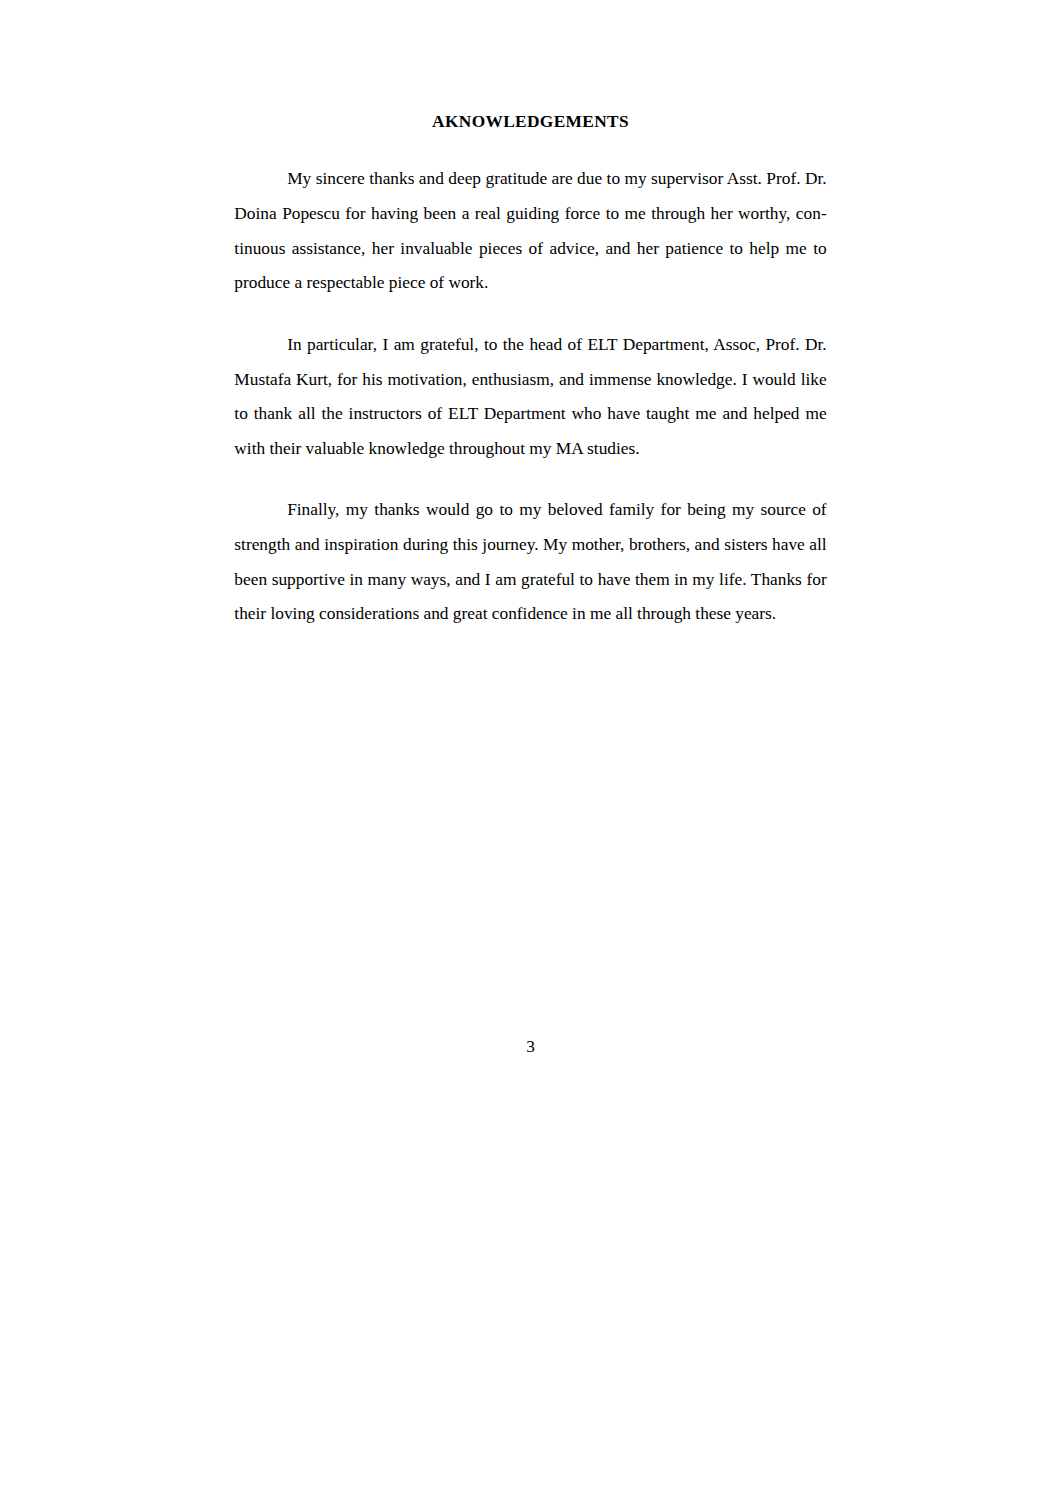AKNOWLEDGEMENTS
My sincere thanks and deep gratitude are due to my supervisor Asst. Prof. Dr. Doina Popescu for having been a real guiding force to me through her worthy, continuous assistance, her invaluable pieces of advice, and her patience to help me to produce a respectable piece of work.
In particular, I am grateful, to the head of ELT Department, Assoc, Prof. Dr. Mustafa Kurt, for his motivation, enthusiasm, and immense knowledge. I would like to thank all the instructors of ELT Department who have taught me and helped me with their valuable knowledge throughout my MA studies.
Finally, my thanks would go to my beloved family for being my source of strength and inspiration during this journey. My mother, brothers, and sisters have all been supportive in many ways, and I am grateful to have them in my life. Thanks for their loving considerations and great confidence in me all through these years.
3